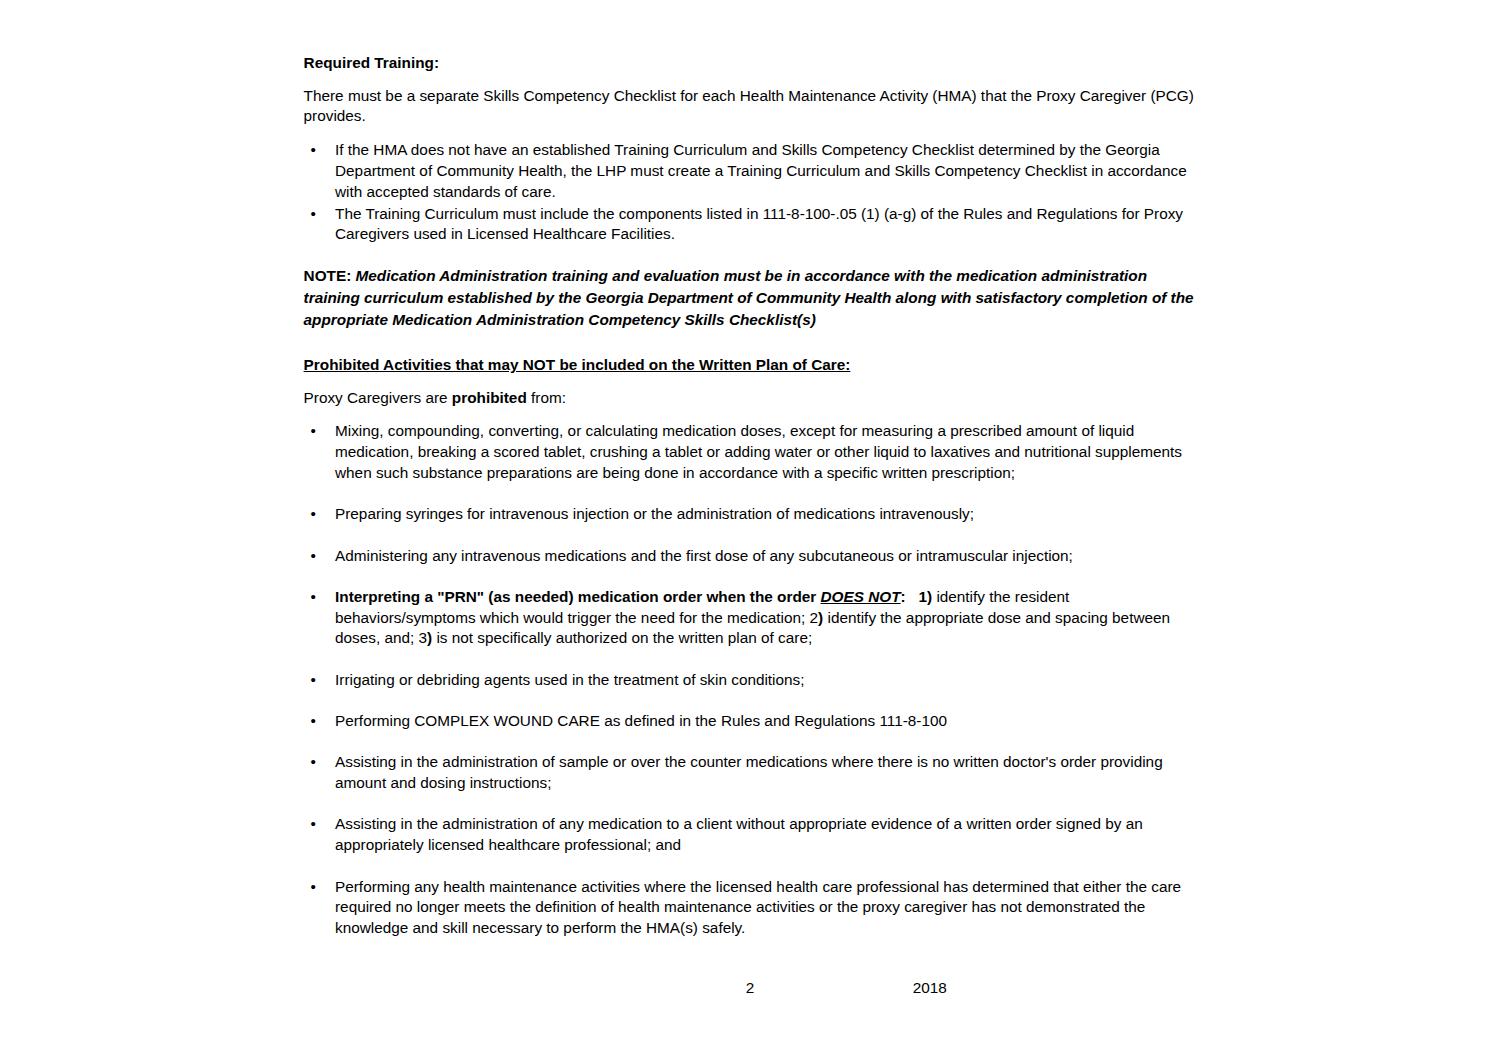Required Training:
There must be a separate Skills Competency Checklist for each Health Maintenance Activity (HMA) that the Proxy Caregiver (PCG) provides.
If the HMA does not have an established Training Curriculum and Skills Competency Checklist determined by the Georgia Department of Community Health, the LHP must create a Training Curriculum and Skills Competency Checklist in accordance with accepted standards of care.
The Training Curriculum must include the components listed in 111-8-100-.05 (1) (a-g) of the Rules and Regulations for Proxy Caregivers used in Licensed Healthcare Facilities.
NOTE: Medication Administration training and evaluation must be in accordance with the medication administration training curriculum established by the Georgia Department of Community Health along with satisfactory completion of the appropriate Medication Administration Competency Skills Checklist(s)
Prohibited Activities that may NOT be included on the Written Plan of Care:
Proxy Caregivers are prohibited from:
Mixing, compounding, converting, or calculating medication doses, except for measuring a prescribed amount of liquid medication, breaking a scored tablet, crushing a tablet or adding water or other liquid to laxatives and nutritional supplements when such substance preparations are being done in accordance with a specific written prescription;
Preparing syringes for intravenous injection or the administration of medications intravenously;
Administering any intravenous medications and the first dose of any subcutaneous or intramuscular injection;
Interpreting a "PRN" (as needed) medication order when the order DOES NOT: 1) identify the resident behaviors/symptoms which would trigger the need for the medication; 2) identify the appropriate dose and spacing between doses, and; 3) is not specifically authorized on the written plan of care;
Irrigating or debriding agents used in the treatment of skin conditions;
Performing COMPLEX WOUND CARE as defined in the Rules and Regulations 111-8-100
Assisting in the administration of sample or over the counter medications where there is no written doctor's order providing amount and dosing instructions;
Assisting in the administration of any medication to a client without appropriate evidence of a written order signed by an appropriately licensed healthcare professional; and
Performing any health maintenance activities where the licensed health care professional has determined that either the care required no longer meets the definition of health maintenance activities or the proxy caregiver has not demonstrated the knowledge and skill necessary to perform the HMA(s) safely.
2 2018